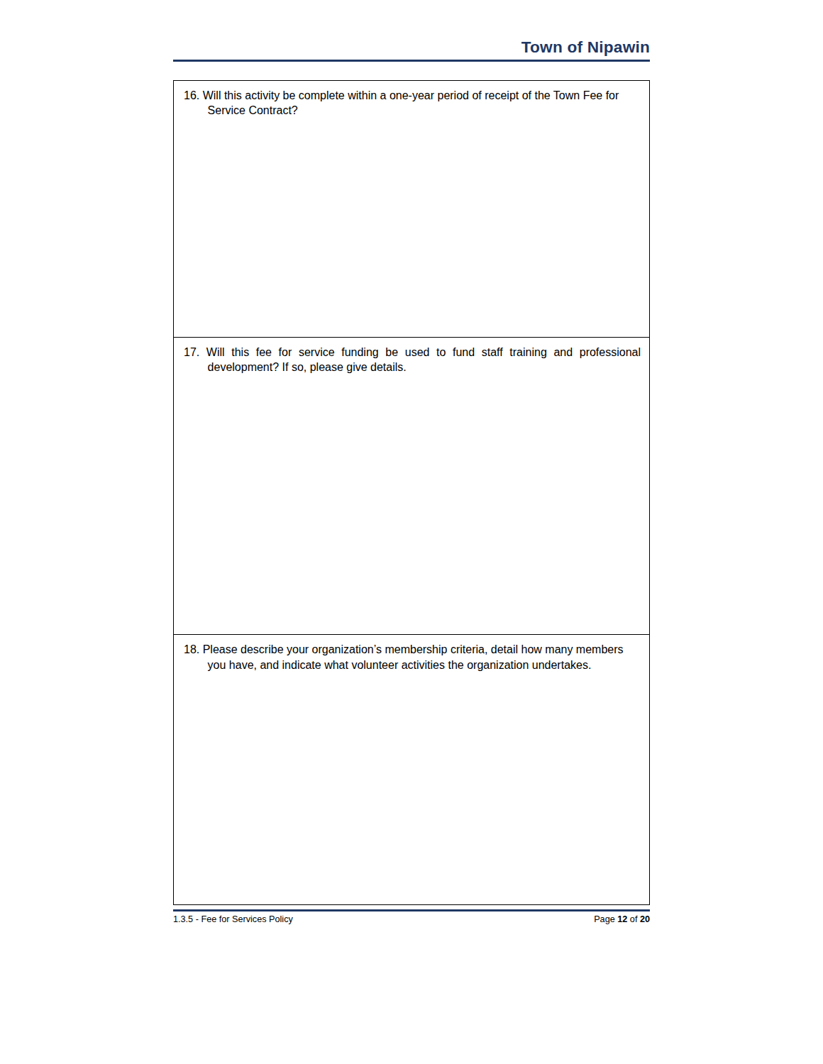Town of Nipawin
| 16. Will this activity be complete within a one-year period of receipt of the Town Fee for Service Contract? |
| 17. Will this fee for service funding be used to fund staff training and professional development? If so, please give details. |
| 18. Please describe your organization’s membership criteria, detail how many members you have, and indicate what volunteer activities the organization undertakes. |
1.3.5 - Fee for Services Policy
Page 12 of 20